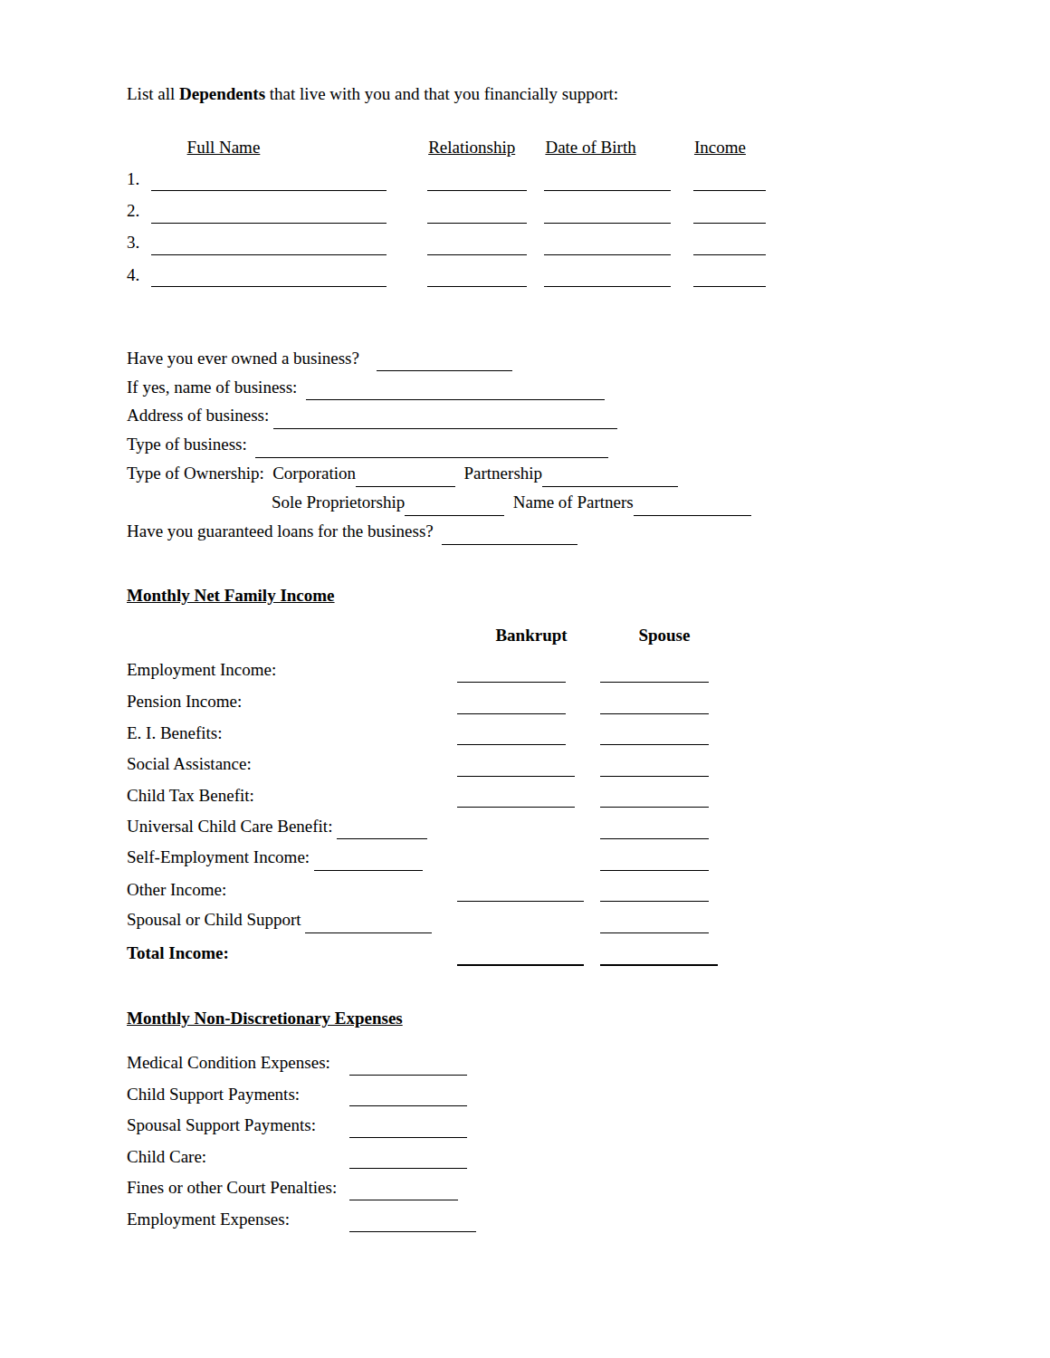List all Dependents that live with you and that you financially support:
| | Full Name | Relationship | Date of Birth | Income |
| --- | --- | --- | --- | --- |
| 1. | | | | |
| 2. | | | | |
| 3. | | | | |
| 4. | | | | |
Have you ever owned a business?
If yes, name of business:
Address of business:
Type of business:
Type of Ownership: Corporation Partnership
Sole Proprietorship Name of Partners
Have you guaranteed loans for the business?
Monthly Net Family Income
| | Bankrupt | Spouse |
| --- | --- | --- |
| Employment Income: | | |
| Pension Income: | | |
| E. I. Benefits: | | |
| Social Assistance: | | |
| Child Tax Benefit: | | |
| Universal Child Care Benefit: | | |
| Self-Employment Income: | | |
| Other Income: | | |
| Spousal or Child Support | | |
| Total Income: | | |
Monthly Non-Discretionary Expenses
| Medical Condition Expenses: | |
| Child Support Payments: | |
| Spousal Support Payments: | |
| Child Care: | |
| Fines or other Court Penalties: | |
| Employment Expenses: | |